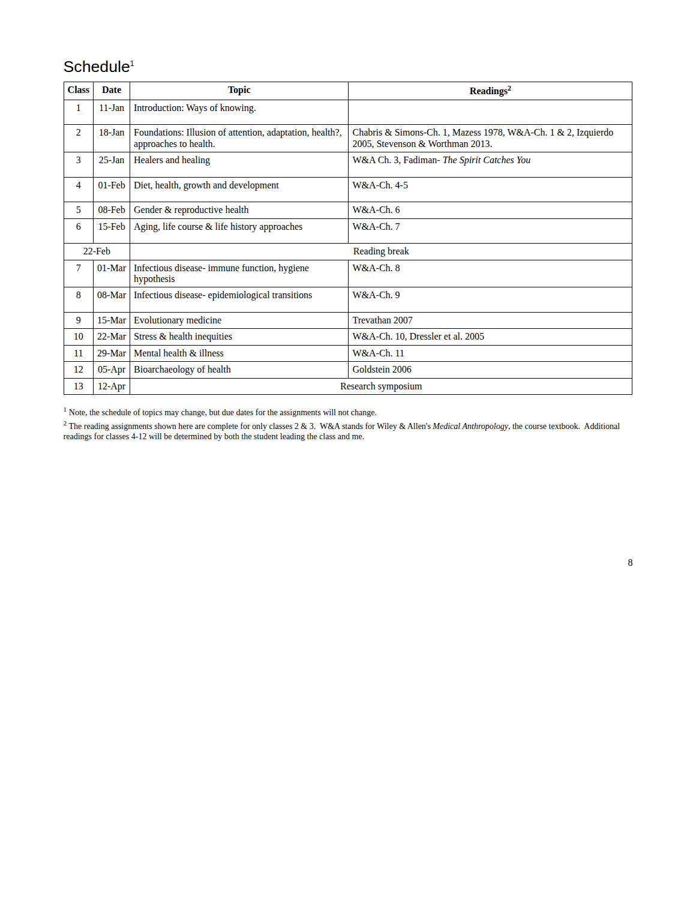Schedule1
| Class | Date | Topic | Readings 2 |
| --- | --- | --- | --- |
| 1 | 11-Jan | Introduction: Ways of knowing. | |
| 2 | 18-Jan | Foundations: Illusion of attention, adaptation, health?, approaches to health. | Chabris & Simons-Ch. 1, Mazess 1978, W&A-Ch. 1 & 2, Izquierdo 2005, Stevenson & Worthman 2013. |
| 3 | 25-Jan | Healers and healing | W&A Ch. 3, Fadiman- The Spirit Catches You |
| 4 | 01-Feb | Diet, health, growth and development | W&A-Ch. 4-5 |
| 5 | 08-Feb | Gender & reproductive health | W&A-Ch. 6 |
| 6 | 15-Feb | Aging, life course & life history approaches | W&A-Ch. 7 |
| 22-Feb | Reading break |
| 7 | 01-Mar | Infectious disease- immune function, hygiene hypothesis | W&A-Ch. 8 |
| 8 | 08-Mar | Infectious disease- epidemiological transitions | W&A-Ch. 9 |
| 9 | 15-Mar | Evolutionary medicine | Trevathan 2007 |
| 10 | 22-Mar | Stress & health inequities | W&A-Ch. 10, Dressler et al. 2005 |
| 11 | 29-Mar | Mental health & illness | W&A-Ch. 11 |
| 12 | 05-Apr | Bioarchaeology of health | Goldstein 2006 |
| 13 | 12-Apr | Research symposium |
1 Note, the schedule of topics may change, but due dates for the assignments will not change.
2 The reading assignments shown here are complete for only classes 2 & 3. W&A stands for Wiley & Allen's Medical Anthropology, the course textbook. Additional readings for classes 4-12 will be determined by both the student leading the class and me.
8